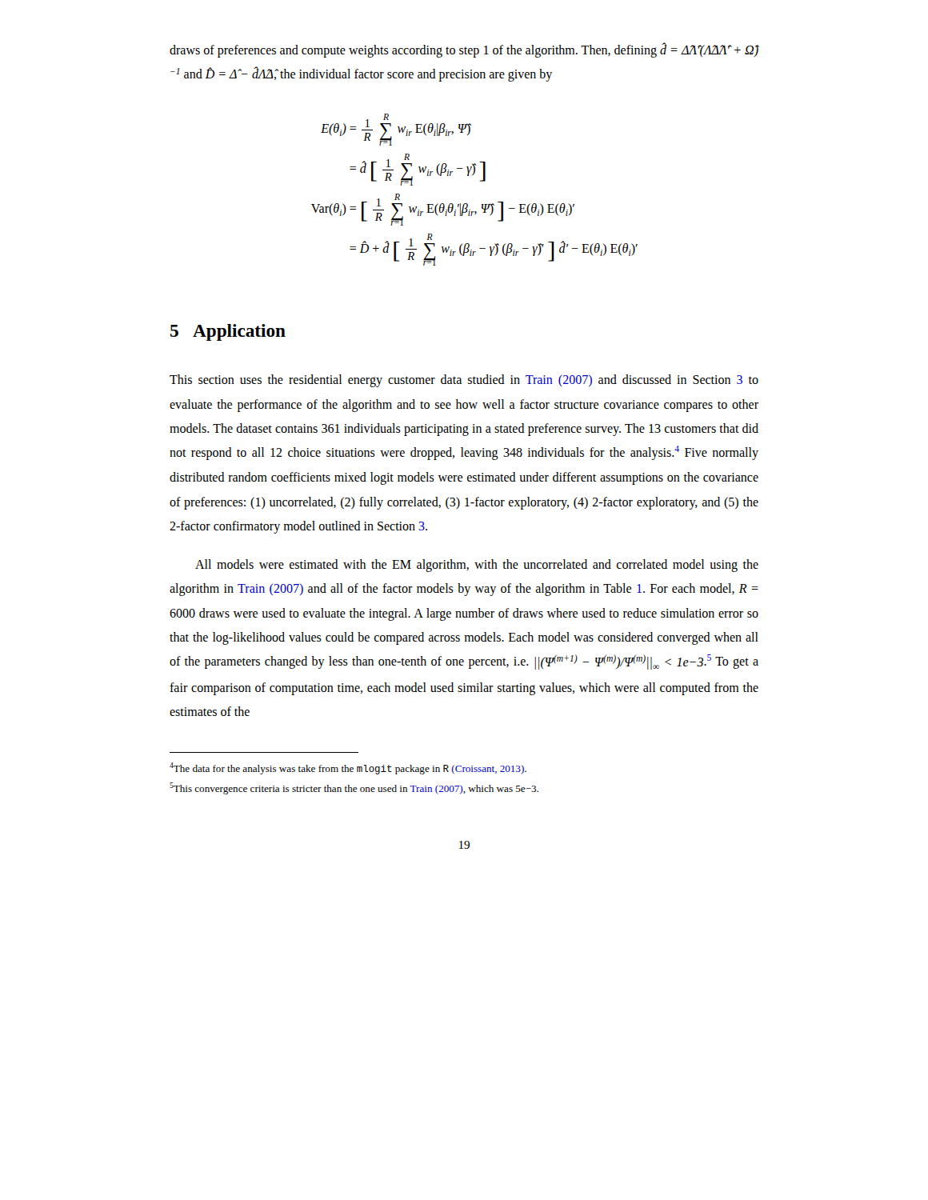draws of preferences and compute weights according to step 1 of the algorithm. Then, defining d̂ = Δ̂Λ̂′(Λ̂Δ̂Λ̂′ + Ω̂)−1 and D̂ = Δ̂ − d̂Λ̂Δ̂, the individual factor score and precision are given by
E(θi) = 1 R R∑r=1 wir E(θi|βir, Ψ̂) = d̂ [ 1 R R∑r=1 wir (βir − γ̂) ] Var(θi) = [ 1 R R∑r=1 wir E(θiθi′|βir, Ψ̂) ] − E(θi) E(θi)′ = D̂ + d̂ [ 1 R R∑r=1 wir (βir − γ̂) (βir − γ̂)′ ] d̂′ − E(θi) E(θi)′
5 Application
This section uses the residential energy customer data studied in Train (2007) and discussed in Section 3 to evaluate the performance of the algorithm and to see how well a factor structure covariance compares to other models. The dataset contains 361 individuals participating in a stated preference survey. The 13 customers that did not respond to all 12 choice situations were dropped, leaving 348 individuals for the analysis.4 Five normally distributed random coefficients mixed logit models were estimated under different assumptions on the covariance of preferences: (1) uncorrelated, (2) fully correlated, (3) 1-factor exploratory, (4) 2-factor exploratory, and (5) the 2-factor confirmatory model outlined in Section 3.
All models were estimated with the EM algorithm, with the uncorrelated and correlated model using the algorithm in Train (2007) and all of the factor models by way of the algorithm in Table 1. For each model, R = 6000 draws were used to evaluate the integral. A large number of draws where used to reduce simulation error so that the log-likelihood values could be compared across models. Each model was considered converged when all of the parameters changed by less than one-tenth of one percent, i.e. ||(Ψ(m+1) − Ψ(m))/Ψ(m)||∞ < 1e−3.5 To get a fair comparison of computation time, each model used similar starting values, which were all computed from the estimates of the
4The data for the analysis was take from the mlogit package in R (Croissant, 2013).
5This convergence criteria is stricter than the one used in Train (2007), which was 5e−3.
19